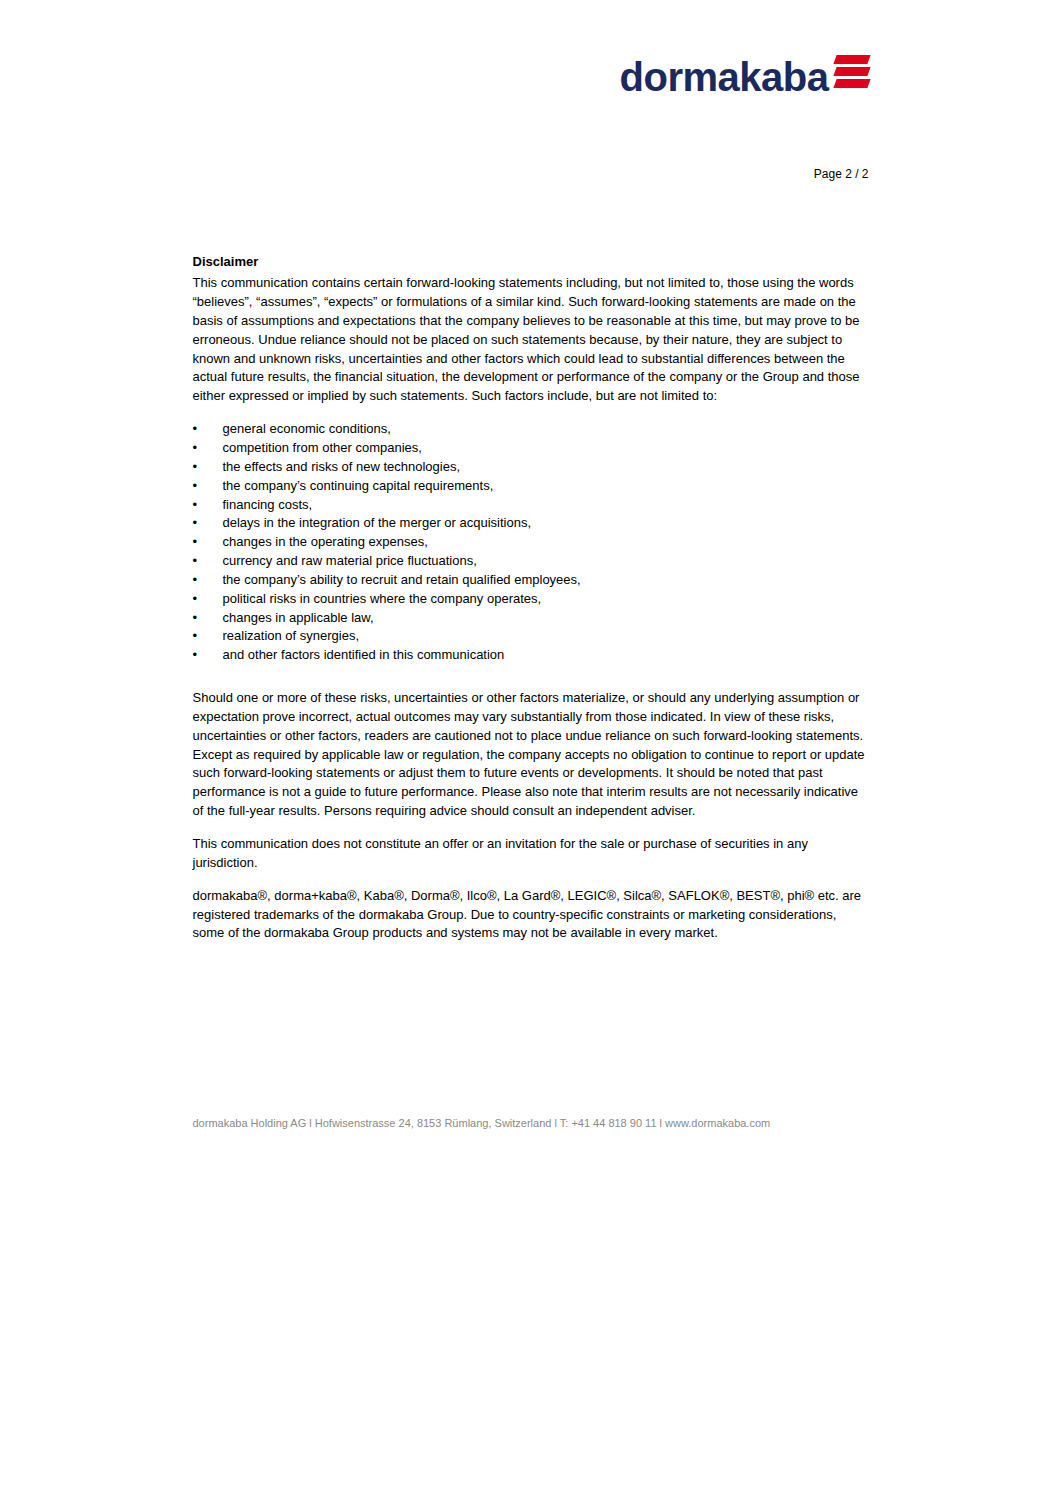dormakaba
Page 2 / 2
Disclaimer
This communication contains certain forward-looking statements including, but not limited to, those using the words “believes”, “assumes”, “expects” or formulations of a similar kind. Such forward-looking statements are made on the basis of assumptions and expectations that the company believes to be reasonable at this time, but may prove to be erroneous. Undue reliance should not be placed on such statements because, by their nature, they are subject to known and unknown risks, uncertainties and other factors which could lead to substantial differences between the actual future results, the financial situation, the development or performance of the company or the Group and those either expressed or implied by such statements. Such factors include, but are not limited to:
general economic conditions,
competition from other companies,
the effects and risks of new technologies,
the company’s continuing capital requirements,
financing costs,
delays in the integration of the merger or acquisitions,
changes in the operating expenses,
currency and raw material price fluctuations,
the company’s ability to recruit and retain qualified employees,
political risks in countries where the company operates,
changes in applicable law,
realization of synergies,
and other factors identified in this communication
Should one or more of these risks, uncertainties or other factors materialize, or should any underlying assumption or expectation prove incorrect, actual outcomes may vary substantially from those indicated. In view of these risks, uncertainties or other factors, readers are cautioned not to place undue reliance on such forward-looking statements. Except as required by applicable law or regulation, the company accepts no obligation to continue to report or update such forward-looking statements or adjust them to future events or developments. It should be noted that past performance is not a guide to future performance. Please also note that interim results are not necessarily indicative of the full-year results. Persons requiring advice should consult an independent adviser.
This communication does not constitute an offer or an invitation for the sale or purchase of securities in any jurisdiction.
dormakaba®, dorma+kaba®, Kaba®, Dorma®, Ilco®, La Gard®, LEGIC®, Silca®, SAFLOK®, BEST®, phi® etc. are registered trademarks of the dormakaba Group. Due to country-specific constraints or marketing considerations, some of the dormakaba Group products and systems may not be available in every market.
dormakaba Holding AG l Hofwisenstrasse 24, 8153 Rümlang, Switzerland l T: +41 44 818 90 11 l www.dormakaba.com